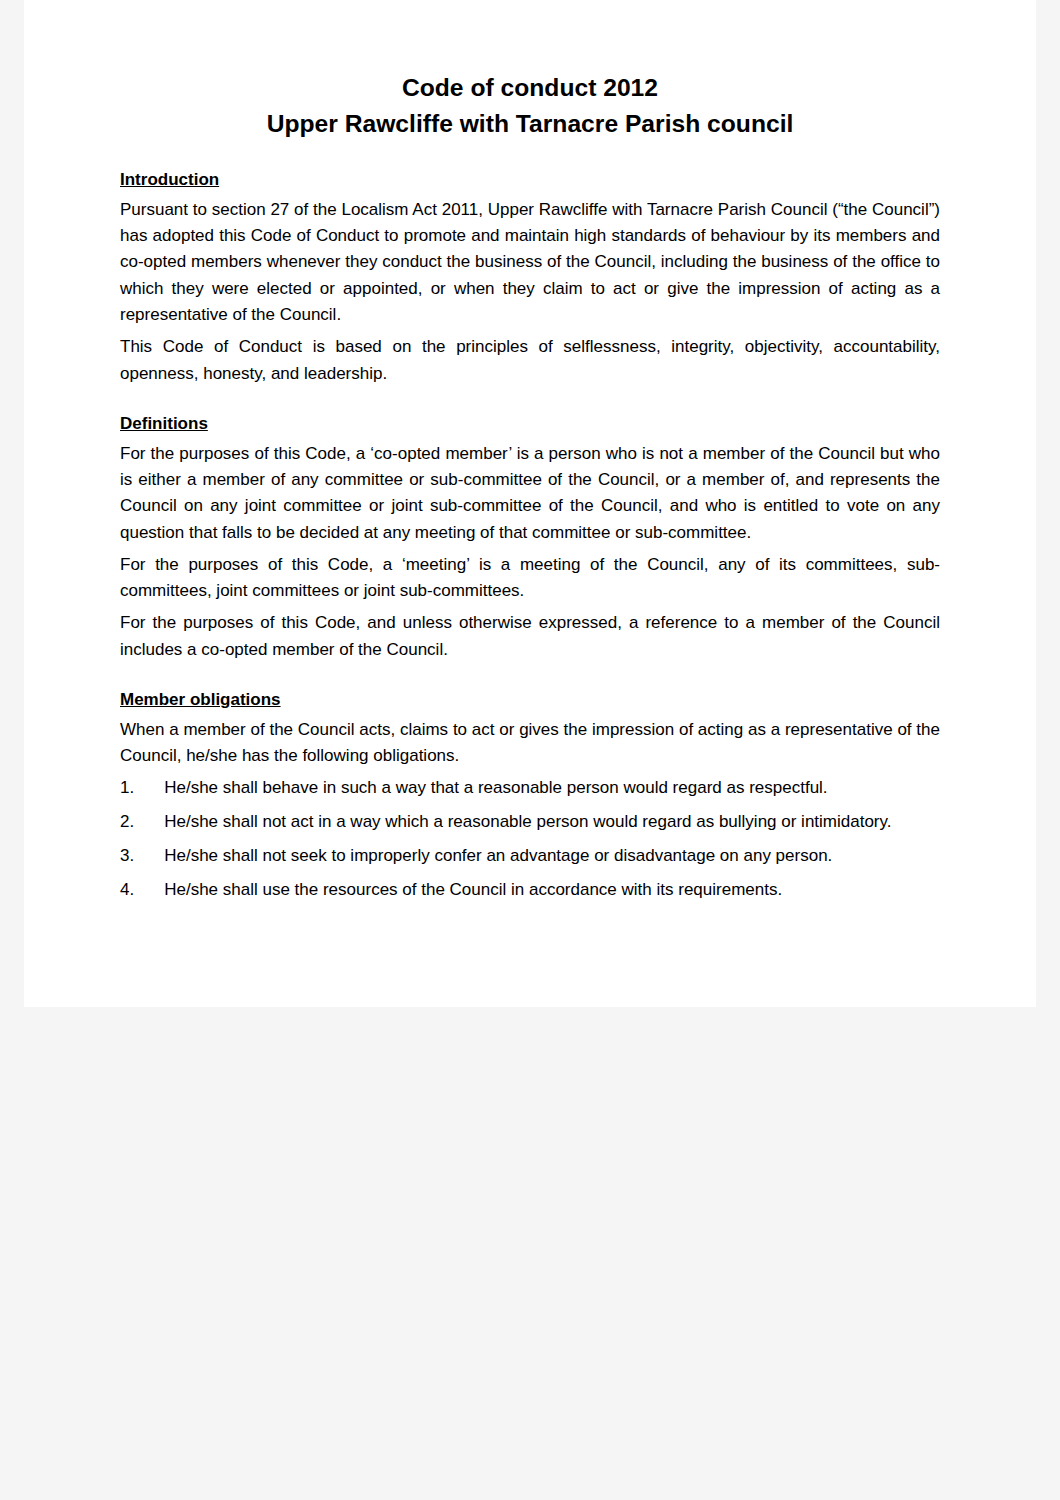Code of conduct 2012
Upper Rawcliffe with Tarnacre Parish council
Introduction
Pursuant to section 27 of the Localism Act 2011, Upper Rawcliffe with Tarnacre Parish Council (“the Council”) has adopted this Code of Conduct to promote and maintain high standards of behaviour by its members and co-opted members whenever they conduct the business of the Council, including the business of the office to which they were elected or appointed, or when they claim to act or give the impression of acting as a representative of the Council.
This Code of Conduct is based on the principles of selflessness, integrity, objectivity, accountability, openness, honesty, and leadership.
Definitions
For the purposes of this Code, a ‘co-opted member’ is a person who is not a member of the Council but who is either a member of any committee or sub-committee of the Council, or a member of, and represents the Council on any joint committee or joint sub-committee of the Council, and who is entitled to vote on any question that falls to be decided at any meeting of that committee or sub-committee.
For the purposes of this Code, a ‘meeting’ is a meeting of the Council, any of its committees, sub-committees, joint committees or joint sub-committees.
For the purposes of this Code, and unless otherwise expressed, a reference to a member of the Council includes a co-opted member of the Council.
Member obligations
When a member of the Council acts, claims to act or gives the impression of acting as a representative of the Council, he/she has the following obligations.
He/she shall behave in such a way that a reasonable person would regard as respectful.
He/she shall not act in a way which a reasonable person would regard as bullying or intimidatory.
He/she shall not seek to improperly confer an advantage or disadvantage on any person.
He/she shall use the resources of the Council in accordance with its requirements.